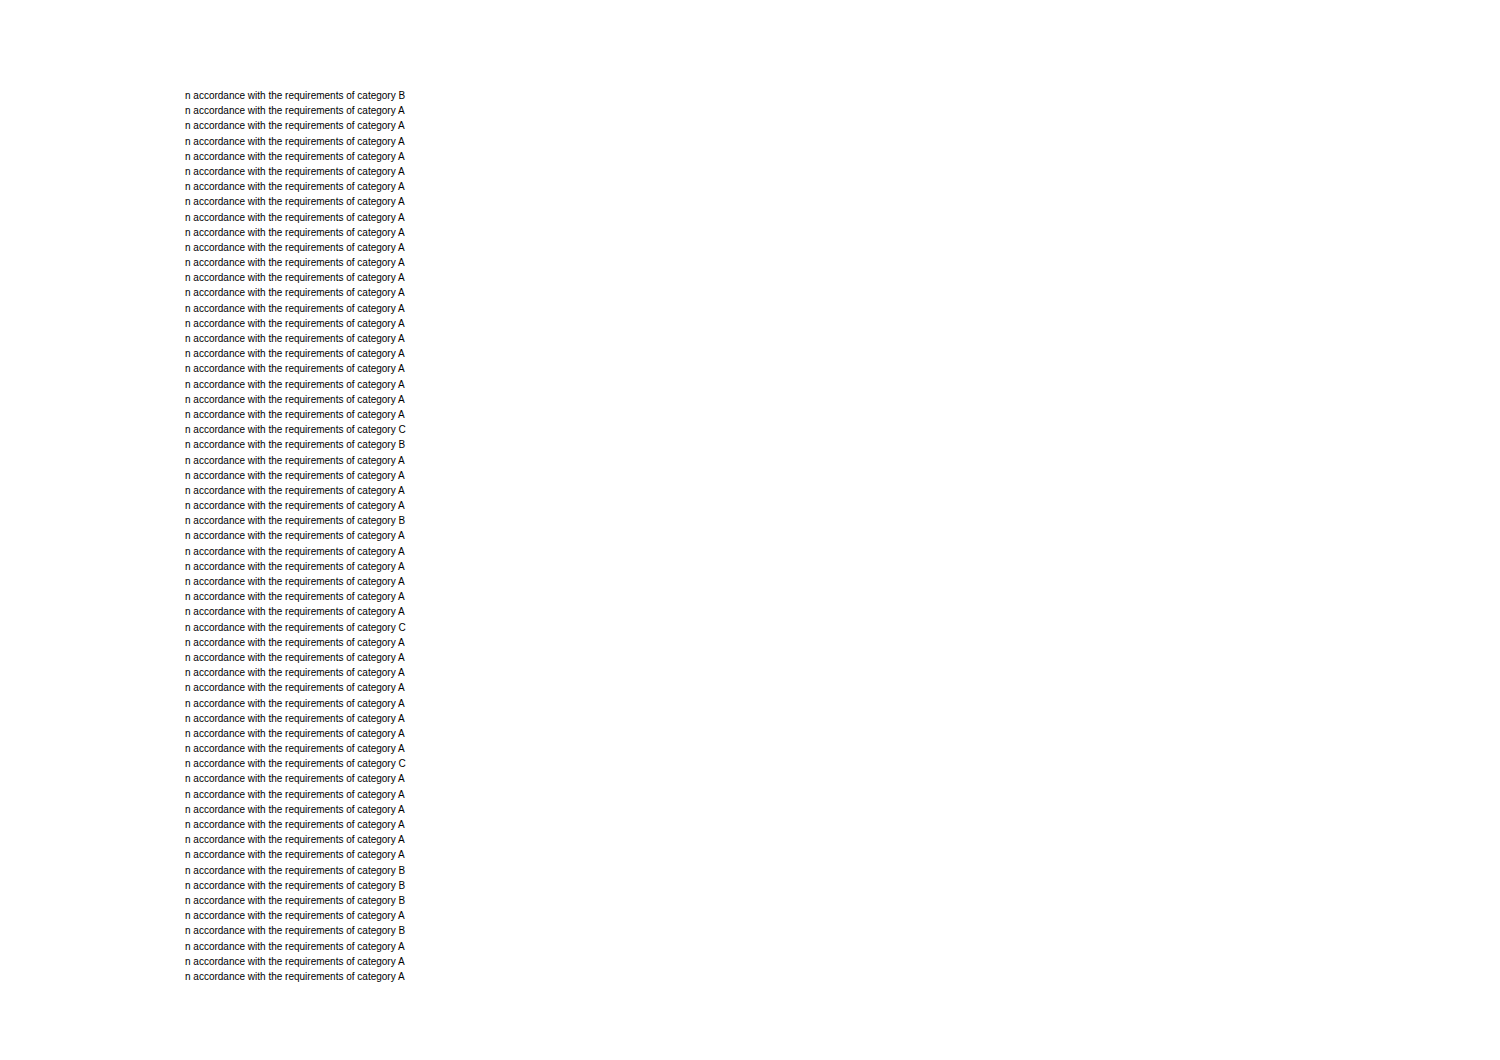n accordance with the requirements of category B
n accordance with the requirements of category A
n accordance with the requirements of category A
n accordance with the requirements of category A
n accordance with the requirements of category A
n accordance with the requirements of category A
n accordance with the requirements of category A
n accordance with the requirements of category A
n accordance with the requirements of category A
n accordance with the requirements of category A
n accordance with the requirements of category A
n accordance with the requirements of category A
n accordance with the requirements of category A
n accordance with the requirements of category A
n accordance with the requirements of category A
n accordance with the requirements of category A
n accordance with the requirements of category A
n accordance with the requirements of category A
n accordance with the requirements of category A
n accordance with the requirements of category A
n accordance with the requirements of category A
n accordance with the requirements of category A
n accordance with the requirements of category C
n accordance with the requirements of category B
n accordance with the requirements of category A
n accordance with the requirements of category A
n accordance with the requirements of category A
n accordance with the requirements of category A
n accordance with the requirements of category B
n accordance with the requirements of category A
n accordance with the requirements of category A
n accordance with the requirements of category A
n accordance with the requirements of category A
n accordance with the requirements of category A
n accordance with the requirements of category A
n accordance with the requirements of category C
n accordance with the requirements of category A
n accordance with the requirements of category A
n accordance with the requirements of category A
n accordance with the requirements of category A
n accordance with the requirements of category A
n accordance with the requirements of category A
n accordance with the requirements of category A
n accordance with the requirements of category A
n accordance with the requirements of category C
n accordance with the requirements of category A
n accordance with the requirements of category A
n accordance with the requirements of category A
n accordance with the requirements of category A
n accordance with the requirements of category A
n accordance with the requirements of category A
n accordance with the requirements of category B
n accordance with the requirements of category B
n accordance with the requirements of category B
n accordance with the requirements of category A
n accordance with the requirements of category B
n accordance with the requirements of category A
n accordance with the requirements of category A
n accordance with the requirements of category A